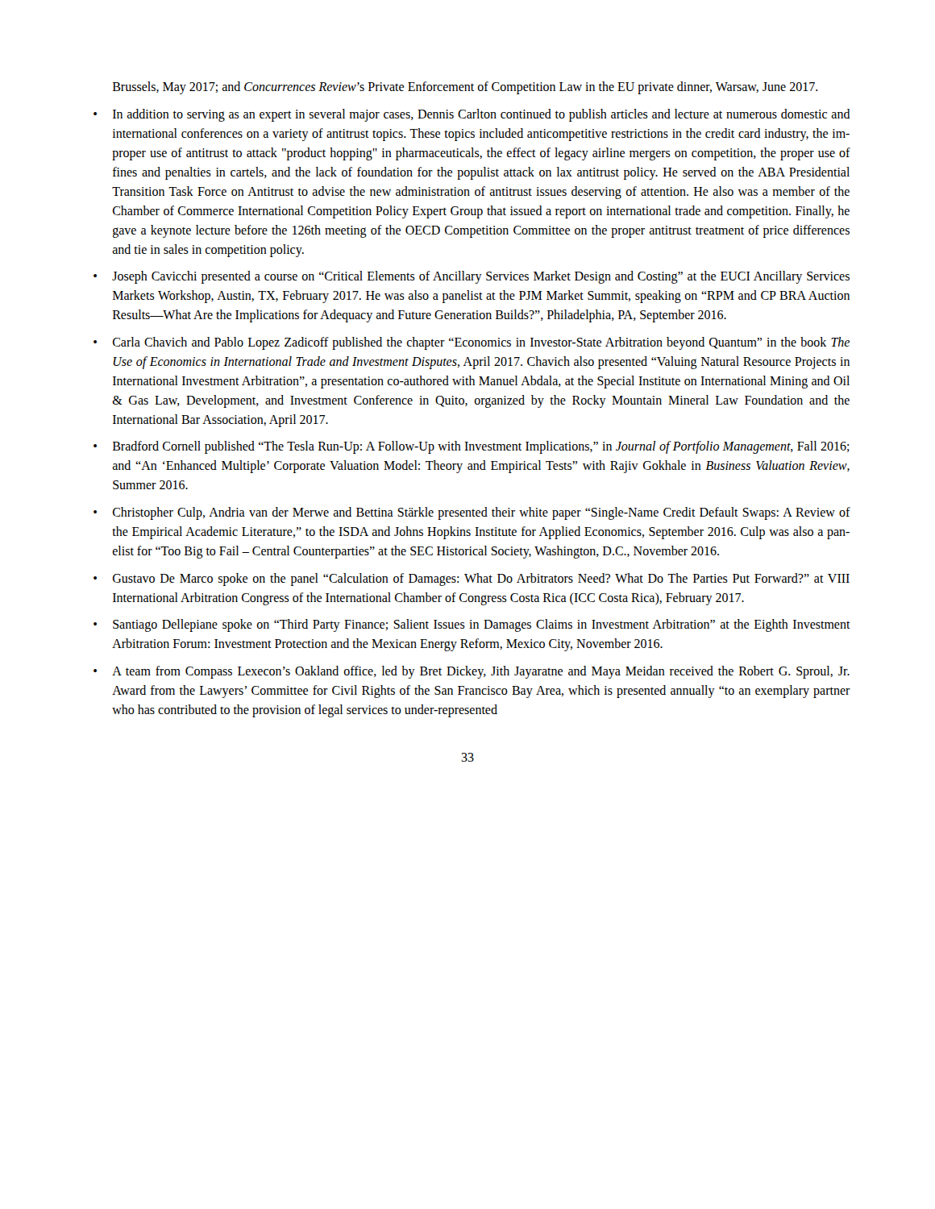Brussels, May 2017; and Concurrences Review’s Private Enforcement of Competition Law in the EU private dinner, Warsaw, June 2017.
In addition to serving as an expert in several major cases, Dennis Carlton continued to publish articles and lecture at numerous domestic and international conferences on a variety of antitrust topics. These topics included anticompetitive restrictions in the credit card industry, the improper use of antitrust to attack "product hopping" in pharmaceuticals, the effect of legacy airline mergers on competition, the proper use of fines and penalties in cartels, and the lack of foundation for the populist attack on lax antitrust policy. He served on the ABA Presidential Transition Task Force on Antitrust to advise the new administration of antitrust issues deserving of attention. He also was a member of the Chamber of Commerce International Competition Policy Expert Group that issued a report on international trade and competition. Finally, he gave a keynote lecture before the 126th meeting of the OECD Competition Committee on the proper antitrust treatment of price differences and tie in sales in competition policy.
Joseph Cavicchi presented a course on “Critical Elements of Ancillary Services Market Design and Costing” at the EUCI Ancillary Services Markets Workshop, Austin, TX, February 2017. He was also a panelist at the PJM Market Summit, speaking on “RPM and CP BRA Auction Results—What Are the Implications for Adequacy and Future Generation Builds?”, Philadelphia, PA, September 2016.
Carla Chavich and Pablo Lopez Zadicoff published the chapter “Economics in Investor-State Arbitration beyond Quantum” in the book The Use of Economics in International Trade and Investment Disputes, April 2017. Chavich also presented “Valuing Natural Resource Projects in International Investment Arbitration”, a presentation co-authored with Manuel Abdala, at the Special Institute on International Mining and Oil & Gas Law, Development, and Investment Conference in Quito, organized by the Rocky Mountain Mineral Law Foundation and the International Bar Association, April 2017.
Bradford Cornell published “The Tesla Run-Up: A Follow-Up with Investment Implications,” in Journal of Portfolio Management, Fall 2016; and “An ‘Enhanced Multiple’ Corporate Valuation Model: Theory and Empirical Tests” with Rajiv Gokhale in Business Valuation Review, Summer 2016.
Christopher Culp, Andria van der Merwe and Bettina Stärkle presented their white paper “Single-Name Credit Default Swaps: A Review of the Empirical Academic Literature,” to the ISDA and Johns Hopkins Institute for Applied Economics, September 2016. Culp was also a panelist for “Too Big to Fail – Central Counterparties” at the SEC Historical Society, Washington, D.C., November 2016.
Gustavo De Marco spoke on the panel “Calculation of Damages: What Do Arbitrators Need? What Do The Parties Put Forward?” at VIII International Arbitration Congress of the International Chamber of Congress Costa Rica (ICC Costa Rica), February 2017.
Santiago Dellepiane spoke on “Third Party Finance; Salient Issues in Damages Claims in Investment Arbitration” at the Eighth Investment Arbitration Forum: Investment Protection and the Mexican Energy Reform, Mexico City, November 2016.
A team from Compass Lexecon’s Oakland office, led by Bret Dickey, Jith Jayaratne and Maya Meidan received the Robert G. Sproul, Jr. Award from the Lawyers’ Committee for Civil Rights of the San Francisco Bay Area, which is presented annually “to an exemplary partner who has contributed to the provision of legal services to under-represented
33